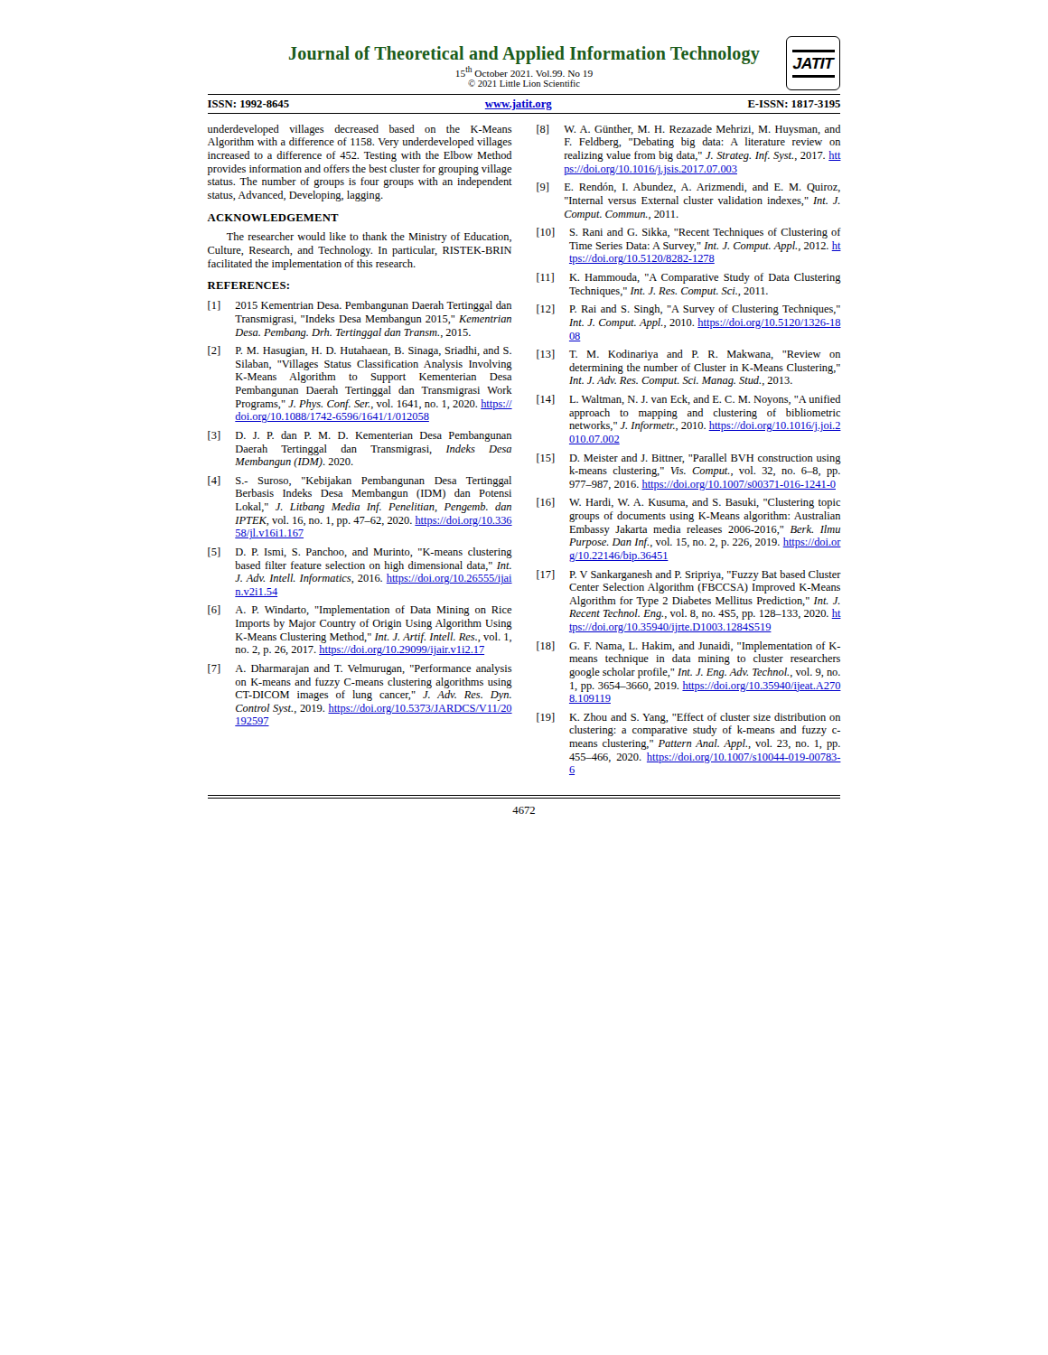JATIT
Journal of Theoretical and Applied Information Technology
15th October 2021. Vol.99. No 19
© 2021 Little Lion Scientific
ISSN: 1992-8645 www.jatit.org E-ISSN: 1817-3195
underdeveloped villages decreased based on the K-Means Algorithm with a difference of 1158. Very underdeveloped villages increased to a difference of 452. Testing with the Elbow Method provides information and offers the best cluster for grouping village status. The number of groups is four groups with an independent status, Advanced, Developing, lagging.
Acknowledgement
The researcher would like to thank the Ministry of Education, Culture, Research, and Technology. In particular, RISTEK-BRIN facilitated the implementation of this research.
References:
2015 Kementrian Desa. Pembangunan Daerah Tertinggal dan Transmigrasi, "Indeks Desa Membangun 2015," Kementrian Desa. Pembang. Drh. Tertinggal dan Transm., 2015.
P. M. Hasugian, H. D. Hutahaean, B. Sinaga, Sriadhi, and S. Silaban, "Villages Status Classification Analysis Involving K-Means Algorithm to Support Kementerian Desa Pembangunan Daerah Tertinggal dan Transmigrasi Work Programs," J. Phys. Conf. Ser., vol. 1641, no. 1, 2020. https://doi.org/10.1088/1742-6596/1641/1/012058
D. J. P. dan P. M. D. Kementerian Desa Pembangunan Daerah Tertinggal dan Transmigrasi, Indeks Desa Membangun (IDM). 2020.
S.- Suroso, "Kebijakan Pembangunan Desa Tertinggal Berbasis Indeks Desa Membangun (IDM) dan Potensi Lokal," J. Litbang Media Inf. Penelitian, Pengemb. dan IPTEK, vol. 16, no. 1, pp. 47–62, 2020. https://doi.org/10.33658/jl.v16i1.167
D. P. Ismi, S. Panchoo, and Murinto, "K-means clustering based filter feature selection on high dimensional data," Int. J. Adv. Intell. Informatics, 2016. https://doi.org/10.26555/ijain.v2i1.54
A. P. Windarto, "Implementation of Data Mining on Rice Imports by Major Country of Origin Using Algorithm Using K-Means Clustering Method," Int. J. Artif. Intell. Res., vol. 1, no. 2, p. 26, 2017. https://doi.org/10.29099/ijair.v1i2.17
A. Dharmarajan and T. Velmurugan, "Performance analysis on K-means and fuzzy C-means clustering algorithms using CT-DICOM images of lung cancer," J. Adv. Res. Dyn. Control Syst., 2019. https://doi.org/10.5373/JARDCS/V11/20192597
W. A. Günther, M. H. Rezazade Mehrizi, M. Huysman, and F. Feldberg, "Debating big data: A literature review on realizing value from big data," J. Strateg. Inf. Syst., 2017. https://doi.org/10.1016/j.jsis.2017.07.003
E. Rendón, I. Abundez, A. Arizmendi, and E. M. Quiroz, "Internal versus External cluster validation indexes," Int. J. Comput. Commun., 2011.
S. Rani and G. Sikka, "Recent Techniques of Clustering of Time Series Data: A Survey," Int. J. Comput. Appl., 2012. https://doi.org/10.5120/8282-1278
K. Hammouda, "A Comparative Study of Data Clustering Techniques," Int. J. Res. Comput. Sci., 2011.
P. Rai and S. Singh, "A Survey of Clustering Techniques," Int. J. Comput. Appl., 2010. https://doi.org/10.5120/1326-1808
T. M. Kodinariya and P. R. Makwana, "Review on determining the number of Cluster in K-Means Clustering," Int. J. Adv. Res. Comput. Sci. Manag. Stud., 2013.
L. Waltman, N. J. van Eck, and E. C. M. Noyons, "A unified approach to mapping and clustering of bibliometric networks," J. Informetr., 2010. https://doi.org/10.1016/j.joi.2010.07.002
D. Meister and J. Bittner, "Parallel BVH construction using k-means clustering," Vis. Comput., vol. 32, no. 6–8, pp. 977–987, 2016. https://doi.org/10.1007/s00371-016-1241-0
W. Hardi, W. A. Kusuma, and S. Basuki, "Clustering topic groups of documents using K-Means algorithm: Australian Embassy Jakarta media releases 2006-2016," Berk. Ilmu Purpose. Dan Inf., vol. 15, no. 2, p. 226, 2019. https://doi.org/10.22146/bip.36451
P. V Sankarganesh and P. Sripriya, "Fuzzy Bat based Cluster Center Selection Algorithm (FBCCSA) Improved K-Means Algorithm for Type 2 Diabetes Mellitus Prediction," Int. J. Recent Technol. Eng., vol. 8, no. 4S5, pp. 128–133, 2020. https://doi.org/10.35940/ijrte.D1003.1284S519
G. F. Nama, L. Hakim, and Junaidi, "Implementation of K-means technique in data mining to cluster researchers google scholar profile," Int. J. Eng. Adv. Technol., vol. 9, no. 1, pp. 3654–3660, 2019. https://doi.org/10.35940/ijeat.A2708.109119
K. Zhou and S. Yang, "Effect of cluster size distribution on clustering: a comparative study of k-means and fuzzy c-means clustering," Pattern Anal. Appl., vol. 23, no. 1, pp. 455–466, 2020. https://doi.org/10.1007/s10044-019-00783-6
4672